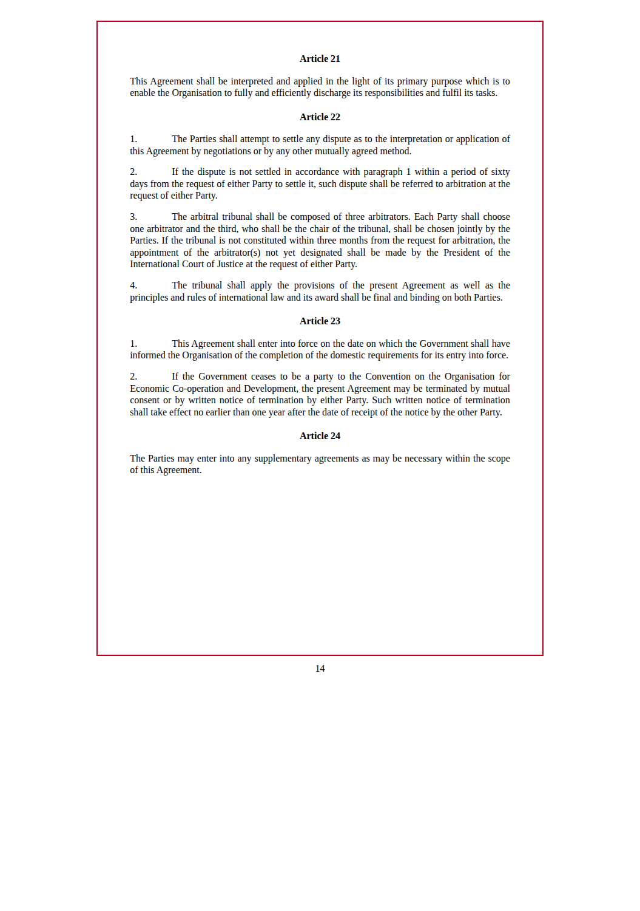Article 21
This Agreement shall be interpreted and applied in the light of its primary purpose which is to enable the Organisation to fully and efficiently discharge its responsibilities and fulfil its tasks.
Article 22
1. The Parties shall attempt to settle any dispute as to the interpretation or application of this Agreement by negotiations or by any other mutually agreed method.
2. If the dispute is not settled in accordance with paragraph 1 within a period of sixty days from the request of either Party to settle it, such dispute shall be referred to arbitration at the request of either Party.
3. The arbitral tribunal shall be composed of three arbitrators. Each Party shall choose one arbitrator and the third, who shall be the chair of the tribunal, shall be chosen jointly by the Parties. If the tribunal is not constituted within three months from the request for arbitration, the appointment of the arbitrator(s) not yet designated shall be made by the President of the International Court of Justice at the request of either Party.
4. The tribunal shall apply the provisions of the present Agreement as well as the principles and rules of international law and its award shall be final and binding on both Parties.
Article 23
1. This Agreement shall enter into force on the date on which the Government shall have informed the Organisation of the completion of the domestic requirements for its entry into force.
2. If the Government ceases to be a party to the Convention on the Organisation for Economic Co-operation and Development, the present Agreement may be terminated by mutual consent or by written notice of termination by either Party. Such written notice of termination shall take effect no earlier than one year after the date of receipt of the notice by the other Party.
Article 24
The Parties may enter into any supplementary agreements as may be necessary within the scope of this Agreement.
14